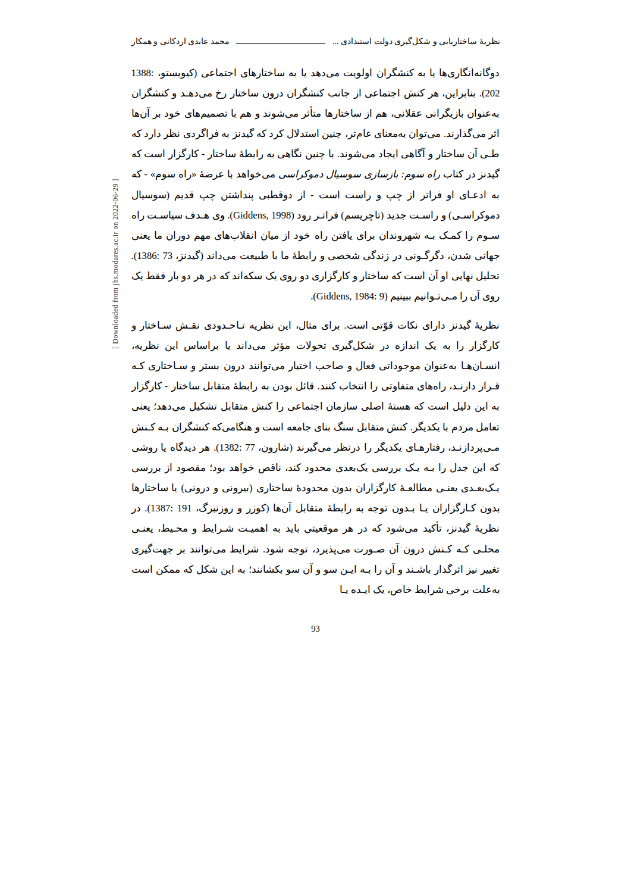[ Downloaded from jhs.modares.ac.ir on 2022-06-29 ]
نظریهٔ ساختاریابی و شکل‌گیری دولت استبدادی ... محمد عابدی اردکانی و همکار
دوگانه‌انگاری‌ها یا به کنشگران اولویت می‌دهد یا به ساختارهای اجتماعی (کیویستو، 1388: 202). بنابراین، هر کنش اجتماعی از جانب کنشگران درون ساختار رخ می‌دهـد و کنشگران به‌عنوان بازیگرانی عقلانی، هم از ساختارها متأثر می‌شوند و هم با تصمیم‌های خود بر آن‌ها اثر می‌گذارند. می‌توان به‌معنای عام‌تر، چنین استدلال کرد که گیدنز به فراگردی نظر دارد که طـی آن ساختار و آگاهی ایجاد می‌شوند. با چنین نگاهی به رابطهٔ ساختار - کارگزار است که گیدنز در کتاب راه سوم: بازسازی سوسیال دموکراسی می‌خواهد با عرضهٔ «راه سوم» - که به ادعـای او فراتر از چپ و راست است - از دوقطبی پنداشتن چپ قدیم (سوسیال دموکراسـی) و راسـت جدید (تاچریسم) فراتـر رود (Giddens, 1998). وی هـدف سیاسـت راه سـوم را کمـک بـه شهروندان برای یافتن راه خود از میان انقلاب‌های مهم دوران ما یعنی جهانی شدن، دگرگـونی در زندگی شخصی و رابطهٔ ما با طبیعت می‌داند (گیدنز، 1386: 73). تحلیل نهایی او آن است که ساختار و کارگزاری دو روی یک سکه‌اند که در هر دو بار فقط یک روی آن را مـی‌تـوانیم ببینیم (Giddens, 1984: 9).
نظریهٔ گیدنز دارای نکات قوّتی است. برای مثال، این نظریه تـاحـدودی نقـش سـاختار و کارگزار را به یک اندازه در شکل‌گیری تحولات مؤثر می‌داند یا براساس این نظریه، انسـان‌هـا به‌عنوان موجوداتی فعال و صاحب اختیار می‌توانند درون بستر و سـاختاری کـه قـرار دارنـد، راه‌های متفاوتی را انتخاب کنند. قائل بودن به رابطهٔ متقابل ساختار - کارگزار به این دلیل است که هستهٔ اصلی سازمان اجتماعی را کنش متقابل تشکیل می‌دهد؛ یعنی تعامل مردم با یکدیگر. کنش متقابل سنگ بنای جامعه است و هنگامی‌که کنشگران بـه کـنش مـی‌پردازنـد، رفتارهـای یکدیگر را درنظر می‌گیرند (شارون، 1382: 77). هر دیدگاه یا روشی که این جدل را بـه یـک بررسی یک‌بعدی محدود کند، ناقص خواهد بود؛ مقصود از بررسی یـک‌بعـدی یعنـی مطالعـهٔ کارگزاران بدون محدودهٔ ساختاری (بیرونی و درونی) یا ساختارها بدون کـارگزاران یـا بـدون توجه به رابطهٔ متقابل آن‌ها (کوزر و روزنبرگ، 1387: 191). در نظریهٔ گیدنز، تأکید می‌شود که در هر موقعیتی باید به اهمیـت شـرایط و محـیط، یعنـی محلـی کـه کـنش درون آن صـورت می‌پذیرد، توجه شود. شرایط می‌توانند بر جهت‌گیری تغییر نیز اثرگذار باشـند و آن را بـه ایـن سو و آن سو بکشانند؛ به این شکل که ممکن است به‌علت برخی شرایط خاص، یک ایـده یـا
93